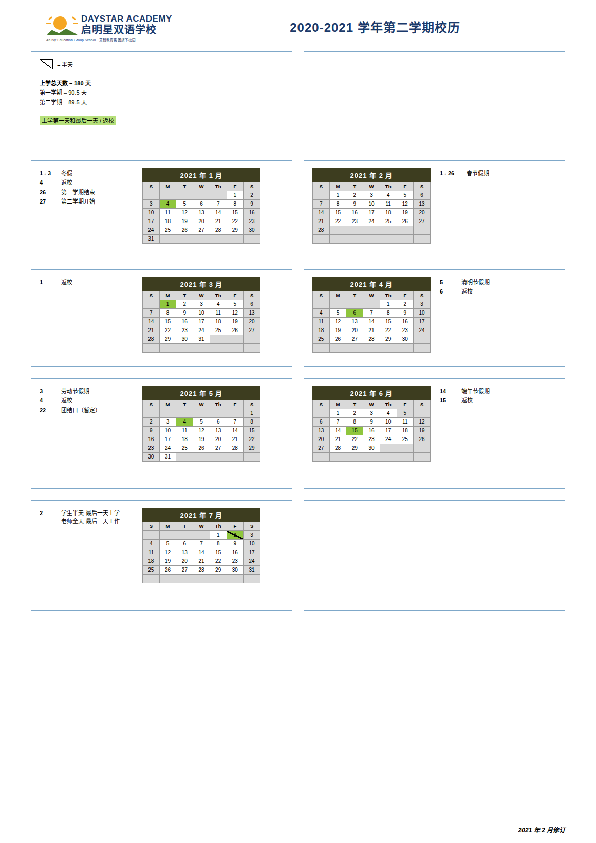DAYSTAR ACADEMY
启明星双语学校
An Ivy Education Group School · 艾毅教育集团旗下校园
2020-2021 学年第二学期校历
= 半天
上学总天数 – 180 天
第一学期 – 90.5 天
第二学期 – 89.5 天
上学第一天和最后一天 / 返校
1 - 3 冬假
4 返校
26 第一学期结束
27 第二学期开始
2021 年 1 月
| S | M | T | W | Th | F | S |
| --- | --- | --- | --- | --- | --- | --- |
| | | | | | 1 | 2 |
| 3 | 4 | 5 | 6 | 7 | 8 | 9 |
| 10 | 11 | 12 | 13 | 14 | 15 | 16 |
| 17 | 18 | 19 | 20 | 21 | 22 | 23 |
| 24 | 25 | 26 | 27 | 28 | 29 | 30 |
| 31 | | | | | | |
2021 年 2 月
| S | M | T | W | Th | F | S |
| --- | --- | --- | --- | --- | --- | --- |
| | 1 | 2 | 3 | 4 | 5 | 6 |
| 7 | 8 | 9 | 10 | 11 | 12 | 13 |
| 14 | 15 | 16 | 17 | 18 | 19 | 20 |
| 21 | 22 | 23 | 24 | 25 | 26 | 27 |
| 28 | | | | | | |
1 - 26 春节假期
1 返校
2021 年 3 月
| S | M | T | W | Th | F | S |
| --- | --- | --- | --- | --- | --- | --- |
| | 1 | 2 | 3 | 4 | 5 | 6 |
| 7 | 8 | 9 | 10 | 11 | 12 | 13 |
| 14 | 15 | 16 | 17 | 18 | 19 | 20 |
| 21 | 22 | 23 | 24 | 25 | 26 | 27 |
| 28 | 29 | 30 | 31 | | | |
2021 年 4 月
| S | M | T | W | Th | F | S |
| --- | --- | --- | --- | --- | --- | --- |
| | | | | 1 | 2 | 3 |
| 4 | 5 | 6 | 7 | 8 | 9 | 10 |
| 11 | 12 | 13 | 14 | 15 | 16 | 17 |
| 18 | 19 | 20 | 21 | 22 | 23 | 24 |
| 25 | 26 | 27 | 28 | 29 | 30 | |
5 清明节假期
6 返校
3 劳动节假期
4 返校
22 团结日（暂定）
2021 年 5 月
| S | M | T | W | Th | F | S |
| --- | --- | --- | --- | --- | --- | --- |
| | | | | | | 1 |
| 2 | 3 | 4 | 5 | 6 | 7 | 8 |
| 9 | 10 | 11 | 12 | 13 | 14 | 15 |
| 16 | 17 | 18 | 19 | 20 | 21 | 22 |
| 23 | 24 | 25 | 26 | 27 | 28 | 29 |
| 30 | 31 | | | | | |
2021 年 6 月
| S | M | T | W | Th | F | S |
| --- | --- | --- | --- | --- | --- | --- |
| | 1 | 2 | 3 | 4 | 5 | |
| 6 | 7 | 8 | 9 | 10 | 11 | 12 |
| 13 | 14 | 15 | 16 | 17 | 18 | 19 |
| 20 | 21 | 22 | 23 | 24 | 25 | 26 |
| 27 | 28 | 29 | 30 | | | |
14 端午节假期
15 返校
2 学生半天-最后一天上学
老师全天-最后一天工作
2021 年 7 月
| S | M | T | W | Th | F | S |
| --- | --- | --- | --- | --- | --- | --- |
| | | | | 1 | 2 | 3 |
| 4 | 5 | 6 | 7 | 8 | 9 | 10 |
| 11 | 12 | 13 | 14 | 15 | 16 | 17 |
| 18 | 19 | 20 | 21 | 22 | 23 | 24 |
| 25 | 26 | 27 | 28 | 29 | 30 | 31 |
2021 年 2 月修订